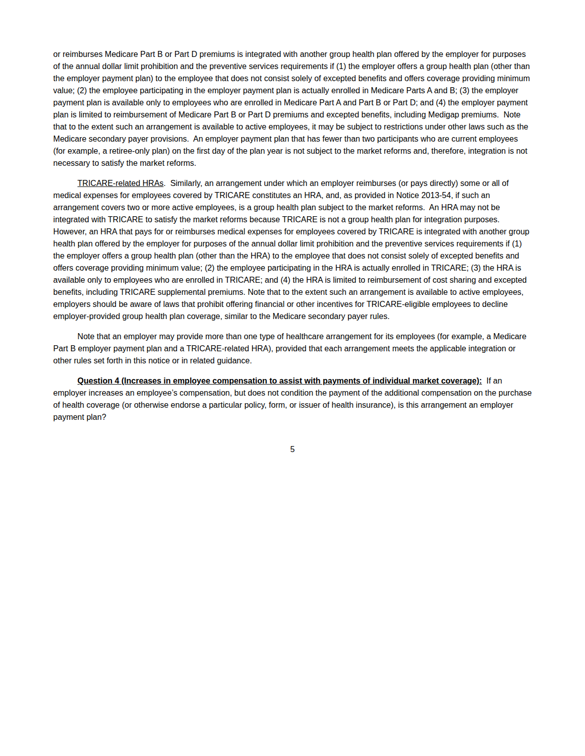or reimburses Medicare Part B or Part D premiums is integrated with another group health plan offered by the employer for purposes of the annual dollar limit prohibition and the preventive services requirements if (1) the employer offers a group health plan (other than the employer payment plan) to the employee that does not consist solely of excepted benefits and offers coverage providing minimum value; (2) the employee participating in the employer payment plan is actually enrolled in Medicare Parts A and B; (3) the employer payment plan is available only to employees who are enrolled in Medicare Part A and Part B or Part D; and (4) the employer payment plan is limited to reimbursement of Medicare Part B or Part D premiums and excepted benefits, including Medigap premiums. Note that to the extent such an arrangement is available to active employees, it may be subject to restrictions under other laws such as the Medicare secondary payer provisions. An employer payment plan that has fewer than two participants who are current employees (for example, a retiree-only plan) on the first day of the plan year is not subject to the market reforms and, therefore, integration is not necessary to satisfy the market reforms.
TRICARE-related HRAs. Similarly, an arrangement under which an employer reimburses (or pays directly) some or all of medical expenses for employees covered by TRICARE constitutes an HRA, and, as provided in Notice 2013-54, if such an arrangement covers two or more active employees, is a group health plan subject to the market reforms. An HRA may not be integrated with TRICARE to satisfy the market reforms because TRICARE is not a group health plan for integration purposes. However, an HRA that pays for or reimburses medical expenses for employees covered by TRICARE is integrated with another group health plan offered by the employer for purposes of the annual dollar limit prohibition and the preventive services requirements if (1) the employer offers a group health plan (other than the HRA) to the employee that does not consist solely of excepted benefits and offers coverage providing minimum value; (2) the employee participating in the HRA is actually enrolled in TRICARE; (3) the HRA is available only to employees who are enrolled in TRICARE; and (4) the HRA is limited to reimbursement of cost sharing and excepted benefits, including TRICARE supplemental premiums. Note that to the extent such an arrangement is available to active employees, employers should be aware of laws that prohibit offering financial or other incentives for TRICARE-eligible employees to decline employer-provided group health plan coverage, similar to the Medicare secondary payer rules.
Note that an employer may provide more than one type of healthcare arrangement for its employees (for example, a Medicare Part B employer payment plan and a TRICARE-related HRA), provided that each arrangement meets the applicable integration or other rules set forth in this notice or in related guidance.
Question 4 (Increases in employee compensation to assist with payments of individual market coverage): If an employer increases an employee’s compensation, but does not condition the payment of the additional compensation on the purchase of health coverage (or otherwise endorse a particular policy, form, or issuer of health insurance), is this arrangement an employer payment plan?
5